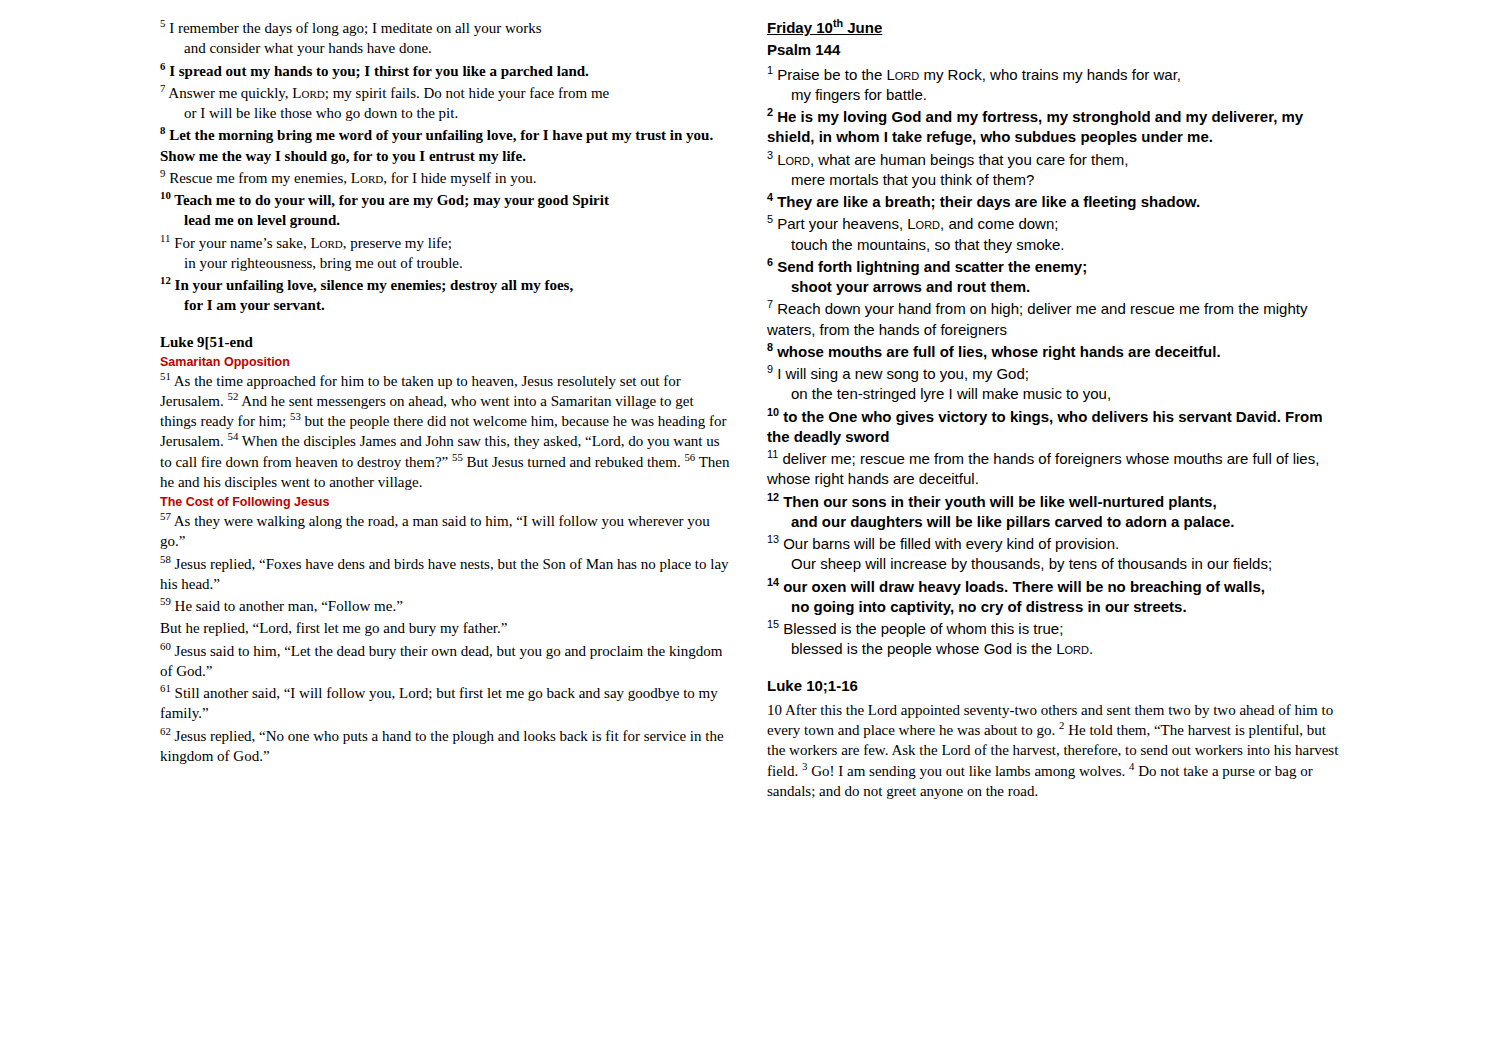5 I remember the days of long ago; I meditate on all your works and consider what your hands have done.
6 I spread out my hands to you; I thirst for you like a parched land.
7 Answer me quickly, Lord; my spirit fails. Do not hide your face from me or I will be like those who go down to the pit.
8 Let the morning bring me word of your unfailing love, for I have put my trust in you. Show me the way I should go, for to you I entrust my life.
9 Rescue me from my enemies, Lord, for I hide myself in you.
10 Teach me to do your will, for you are my God; may your good Spirit lead me on level ground.
11 For your name’s sake, Lord, preserve my life; in your righteousness, bring me out of trouble.
12 In your unfailing love, silence my enemies; destroy all my foes, for I am your servant.
Luke 9[51-end
Samaritan Opposition
51 As the time approached for him to be taken up to heaven, Jesus resolutely set out for Jerusalem. 52 And he sent messengers on ahead, who went into a Samaritan village to get things ready for him; 53 but the people there did not welcome him, because he was heading for Jerusalem. 54 When the disciples James and John saw this, they asked, “Lord, do you want us to call fire down from heaven to destroy them?” 55 But Jesus turned and rebuked them. 56 Then he and his disciples went to another village.
The Cost of Following Jesus
57 As they were walking along the road, a man said to him, “I will follow you wherever you go.”
58 Jesus replied, “Foxes have dens and birds have nests, but the Son of Man has no place to lay his head.”
59 He said to another man, “Follow me.”
But he replied, “Lord, first let me go and bury my father.”
60 Jesus said to him, “Let the dead bury their own dead, but you go and proclaim the kingdom of God.”
61 Still another said, “I will follow you, Lord; but first let me go back and say goodbye to my family.”
62 Jesus replied, “No one who puts a hand to the plough and looks back is fit for service in the kingdom of God.”
Friday 10th June
Psalm 144
1 Praise be to the Lord my Rock, who trains my hands for war, my fingers for battle.
2 He is my loving God and my fortress, my stronghold and my deliverer, my shield, in whom I take refuge, who subdues peoples under me.
3 Lord, what are human beings that you care for them, mere mortals that you think of them?
4 They are like a breath; their days are like a fleeting shadow.
5 Part your heavens, Lord, and come down; touch the mountains, so that they smoke.
6 Send forth lightning and scatter the enemy; shoot your arrows and rout them.
7 Reach down your hand from on high; deliver me and rescue me from the mighty waters, from the hands of foreigners
8 whose mouths are full of lies, whose right hands are deceitful.
9 I will sing a new song to you, my God; on the ten-stringed lyre I will make music to you,
10 to the One who gives victory to kings, who delivers his servant David. From the deadly sword
11 deliver me; rescue me from the hands of foreigners whose mouths are full of lies, whose right hands are deceitful.
12 Then our sons in their youth will be like well-nurtured plants, and our daughters will be like pillars carved to adorn a palace.
13 Our barns will be filled with every kind of provision. Our sheep will increase by thousands, by tens of thousands in our fields;
14 our oxen will draw heavy loads. There will be no breaching of walls, no going into captivity, no cry of distress in our streets.
15 Blessed is the people of whom this is true; blessed is the people whose God is the Lord.
Luke 10;1-16
10 After this the Lord appointed seventy-two others and sent them two by two ahead of him to every town and place where he was about to go. 2 He told them, “The harvest is plentiful, but the workers are few. Ask the Lord of the harvest, therefore, to send out workers into his harvest field. 3 Go! I am sending you out like lambs among wolves. 4 Do not take a purse or bag or sandals; and do not greet anyone on the road.